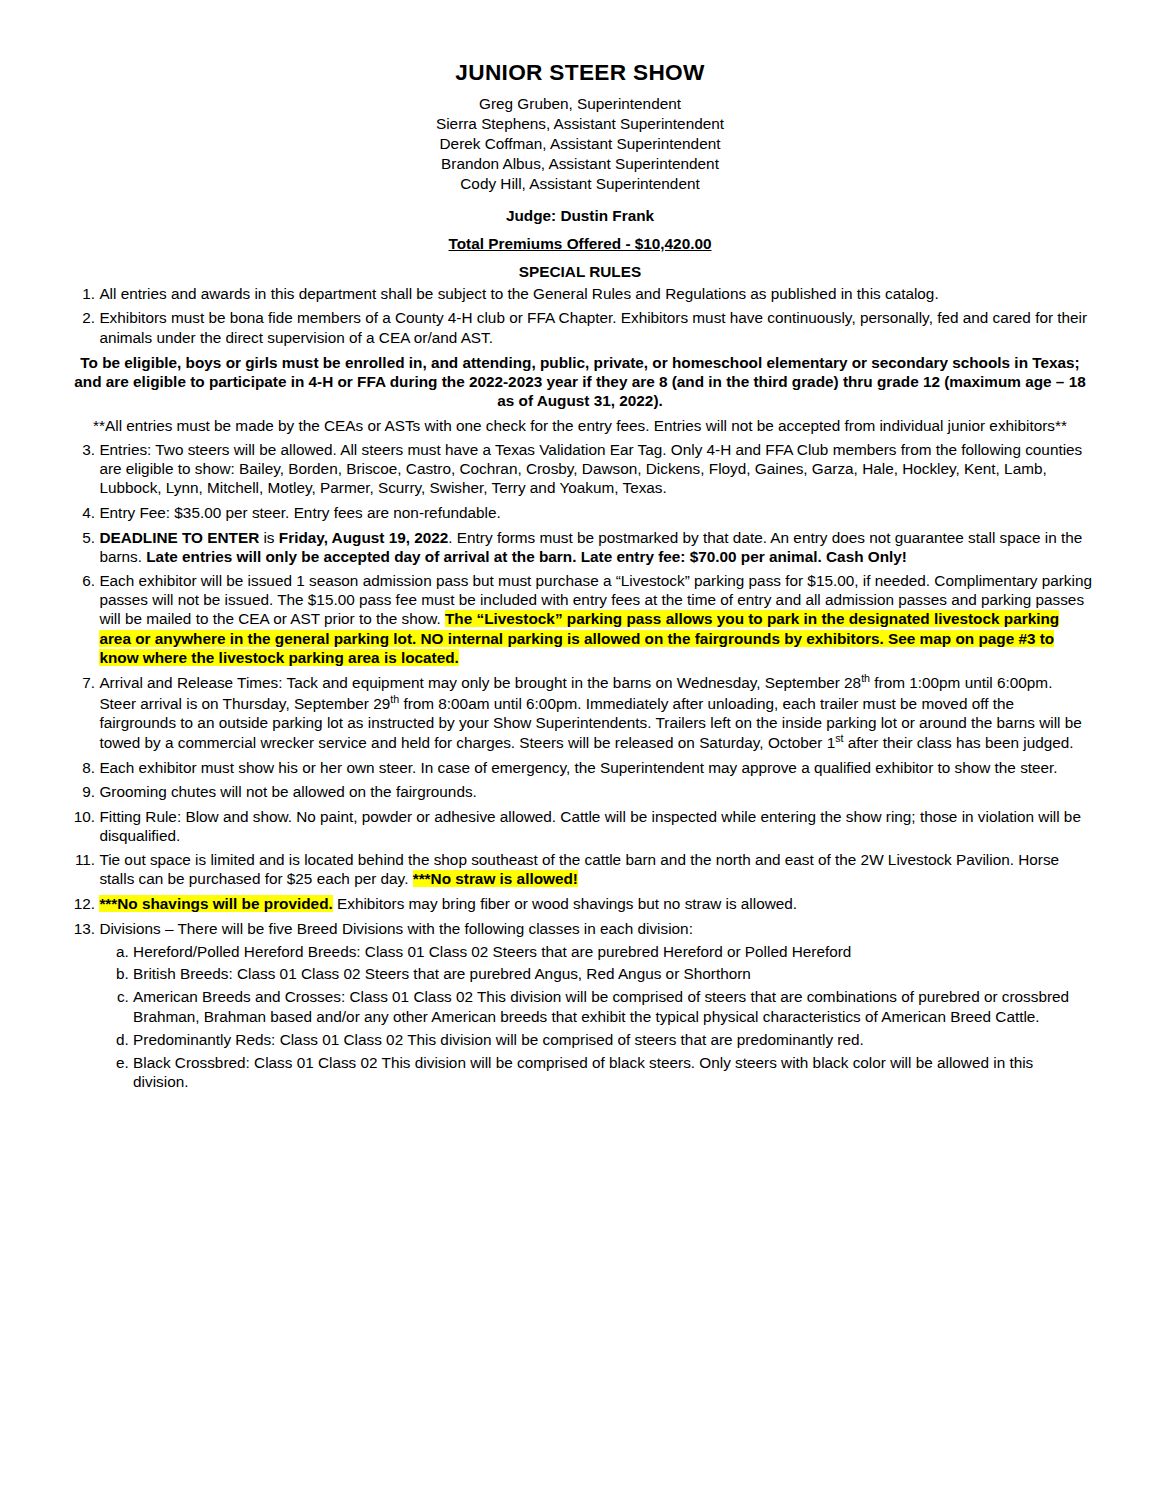JUNIOR STEER SHOW
Greg Gruben, Superintendent
Sierra Stephens, Assistant Superintendent
Derek Coffman, Assistant Superintendent
Brandon Albus, Assistant Superintendent
Cody Hill, Assistant Superintendent
Judge: Dustin Frank
Total Premiums Offered - $10,420.00
SPECIAL RULES
All entries and awards in this department shall be subject to the General Rules and Regulations as published in this catalog.
Exhibitors must be bona fide members of a County 4-H club or FFA Chapter. Exhibitors must have continuously, personally, fed and cared for their animals under the direct supervision of a CEA or/and AST.
To be eligible, boys or girls must be enrolled in, and attending, public, private, or homeschool elementary or secondary schools in Texas; and are eligible to participate in 4-H or FFA during the 2022-2023 year if they are 8 (and in the third grade) thru grade 12 (maximum age – 18 as of August 31, 2022).
**All entries must be made by the CEAs or ASTs with one check for the entry fees. Entries will not be accepted from individual junior exhibitors**
Entries: Two steers will be allowed. All steers must have a Texas Validation Ear Tag. Only 4-H and FFA Club members from the following counties are eligible to show: Bailey, Borden, Briscoe, Castro, Cochran, Crosby, Dawson, Dickens, Floyd, Gaines, Garza, Hale, Hockley, Kent, Lamb, Lubbock, Lynn, Mitchell, Motley, Parmer, Scurry, Swisher, Terry and Yoakum, Texas.
Entry Fee: $35.00 per steer. Entry fees are non-refundable.
DEADLINE TO ENTER is Friday, August 19, 2022. Entry forms must be postmarked by that date. An entry does not guarantee stall space in the barns. Late entries will only be accepted day of arrival at the barn. Late entry fee: $70.00 per animal. Cash Only!
Each exhibitor will be issued 1 season admission pass but must purchase a “Livestock” parking pass for $15.00, if needed. Complimentary parking passes will not be issued. The $15.00 pass fee must be included with entry fees at the time of entry and all admission passes and parking passes will be mailed to the CEA or AST prior to the show. The “Livestock” parking pass allows you to park in the designated livestock parking area or anywhere in the general parking lot. NO internal parking is allowed on the fairgrounds by exhibitors. See map on page #3 to know where the livestock parking area is located.
Arrival and Release Times: Tack and equipment may only be brought in the barns on Wednesday, September 28th from 1:00pm until 6:00pm. Steer arrival is on Thursday, September 29th from 8:00am until 6:00pm. Immediately after unloading, each trailer must be moved off the fairgrounds to an outside parking lot as instructed by your Show Superintendents. Trailers left on the inside parking lot or around the barns will be towed by a commercial wrecker service and held for charges. Steers will be released on Saturday, October 1st after their class has been judged.
Each exhibitor must show his or her own steer. In case of emergency, the Superintendent may approve a qualified exhibitor to show the steer.
Grooming chutes will not be allowed on the fairgrounds.
Fitting Rule: Blow and show. No paint, powder or adhesive allowed. Cattle will be inspected while entering the show ring; those in violation will be disqualified.
Tie out space is limited and is located behind the shop southeast of the cattle barn and the north and east of the 2W Livestock Pavilion. Horse stalls can be purchased for $25 each per day. ***No straw is allowed!
***No shavings will be provided. Exhibitors may bring fiber or wood shavings but no straw is allowed.
Divisions – There will be five Breed Divisions with the following classes in each division:
Hereford/Polled Hereford Breeds: Class 01 Class 02 Steers that are purebred Hereford or Polled Hereford
British Breeds: Class 01 Class 02 Steers that are purebred Angus, Red Angus or Shorthorn
American Breeds and Crosses: Class 01 Class 02 This division will be comprised of steers that are combinations of purebred or crossbred Brahman, Brahman based and/or any other American breeds that exhibit the typical physical characteristics of American Breed Cattle.
Predominantly Reds: Class 01 Class 02 This division will be comprised of steers that are predominantly red.
Black Crossbred: Class 01 Class 02 This division will be comprised of black steers. Only steers with black color will be allowed in this division.